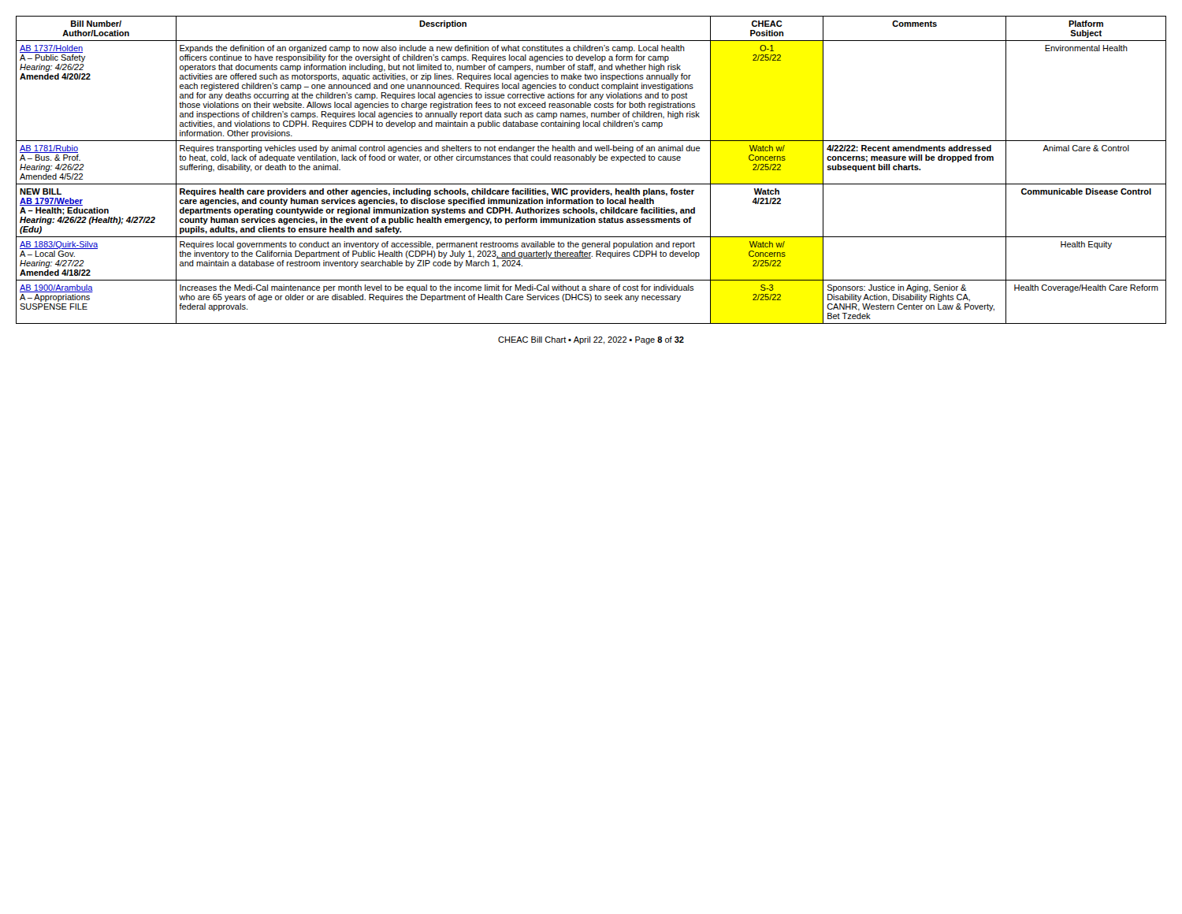| Bill Number/ Author/Location | Description | CHEAC Position | Comments | Platform Subject |
| --- | --- | --- | --- | --- |
| AB 1737/Holden A – Public Safety Hearing: 4/26/22 Amended 4/20/22 | Expands the definition of an organized camp to now also include a new definition of what constitutes a children’s camp. Local health officers continue to have responsibility for the oversight of children’s camps. Requires local agencies to develop a form for camp operators that documents camp information including, but not limited to, number of campers, number of staff, and whether high risk activities are offered such as motorsports, aquatic activities, or zip lines. Requires local agencies to make two inspections annually for each registered children’s camp – one announced and one unannounced. Requires local agencies to conduct complaint investigations and for any deaths occurring at the children’s camp. Requires local agencies to issue corrective actions for any violations and to post those violations on their website. Allows local agencies to charge registration fees to not exceed reasonable costs for both registrations and inspections of children’s camps. Requires local agencies to annually report data such as camp names, number of children, high risk activities, and violations to CDPH. Requires CDPH to develop and maintain a public database containing local children’s camp information. Other provisions. | O-1 2/25/22 | | Environmental Health |
| AB 1781/Rubio A – Bus. & Prof. Hearing: 4/26/22 Amended 4/5/22 | Requires transporting vehicles used by animal control agencies and shelters to not endanger the health and well-being of an animal due to heat, cold, lack of adequate ventilation, lack of food or water, or other circumstances that could reasonably be expected to cause suffering, disability, or death to the animal. | Watch w/ Concerns 2/25/22 | 4/22/22: Recent amendments addressed concerns; measure will be dropped from subsequent bill charts. | Animal Care & Control |
| NEW BILL AB 1797/Weber A – Health; Education Hearing: 4/26/22 (Health); 4/27/22 (Edu) | Requires health care providers and other agencies, including schools, childcare facilities, WIC providers, health plans, foster care agencies, and county human services agencies, to disclose specified immunization information to local health departments operating countywide or regional immunization systems and CDPH. Authorizes schools, childcare facilities, and county human services agencies, in the event of a public health emergency, to perform immunization status assessments of pupils, adults, and clients to ensure health and safety. | Watch 4/21/22 | | Communicable Disease Control |
| AB 1883/Quirk-Silva A – Local Gov. Hearing: 4/27/22 Amended 4/18/22 | Requires local governments to conduct an inventory of accessible, permanent restrooms available to the general population and report the inventory to the California Department of Public Health (CDPH) by July 1, 2023 , and quarterly thereafter . Requires CDPH to develop and maintain a database of restroom inventory searchable by ZIP code by March 1, 2024. | Watch w/ Concerns 2/25/22 | | Health Equity |
| AB 1900/Arambula A – Appropriations SUSPENSE FILE | Increases the Medi-Cal maintenance per month level to be equal to the income limit for Medi-Cal without a share of cost for individuals who are 65 years of age or older or are disabled. Requires the Department of Health Care Services (DHCS) to seek any necessary federal approvals. | S-3 2/25/22 | Sponsors: Justice in Aging, Senior & Disability Action, Disability Rights CA, CANHR, Western Center on Law & Poverty, Bet Tzedek | Health Coverage/Health Care Reform |
CHEAC Bill Chart ▪ April 22, 2022 ▪ Page 8 of 32